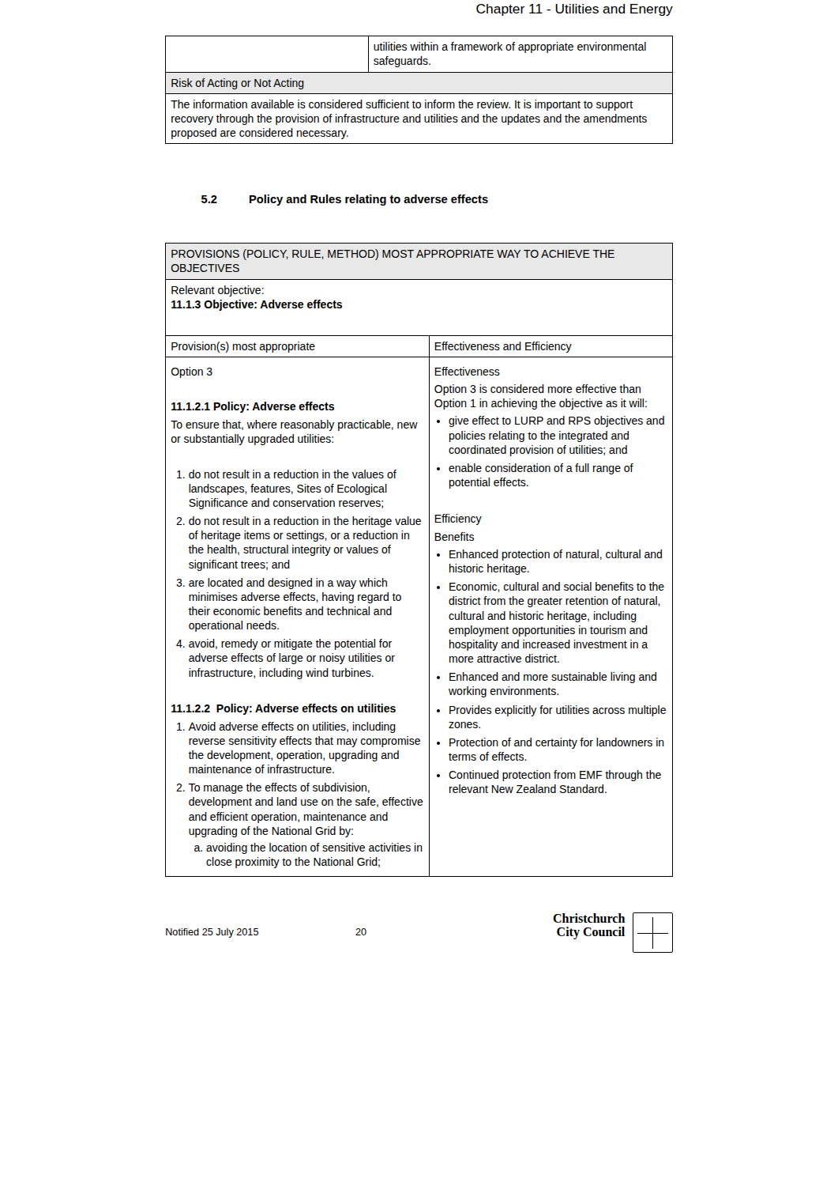Chapter 11 - Utilities and Energy
| | utilities within a framework of appropriate environmental safeguards. |
| Risk of Acting or Not Acting |
| The information available is considered sufficient to inform the review. It is important to support recovery through the provision of infrastructure and utilities and the updates and the amendments proposed are considered necessary. |
5.2 Policy and Rules relating to adverse effects
| PROVISIONS (POLICY, RULE, METHOD) MOST APPROPRIATE WAY TO ACHIEVE THE OBJECTIVES |
| Relevant objective: 11.1.3 Objective: Adverse effects |
| Provision(s) most appropriate | Effectiveness and Efficiency |
| Option 3 11.1.2.1 Policy: Adverse effects To ensure that, where reasonably practicable, new or substantially upgraded utilities: do not result in a reduction in the values of landscapes, features, Sites of Ecological Significance and conservation reserves; do not result in a reduction in the heritage value of heritage items or settings, or a reduction in the health, structural integrity or values of significant trees; and are located and designed in a way which minimises adverse effects, having regard to their economic benefits and technical and operational needs. avoid, remedy or mitigate the potential for adverse effects of large or noisy utilities or infrastructure, including wind turbines. 11.1.2.2 Policy: Adverse effects on utilities Avoid adverse effects on utilities, including reverse sensitivity effects that may compromise the development, operation, upgrading and maintenance of infrastructure. To manage the effects of subdivision, development and land use on the safe, effective and efficient operation, maintenance and upgrading of the National Grid by: avoiding the location of sensitive activities in close proximity to the National Grid; | Effectiveness Option 3 is considered more effective than Option 1 in achieving the objective as it will: give effect to LURP and RPS objectives and policies relating to the integrated and coordinated provision of utilities; and enable consideration of a full range of potential effects. Efficiency Benefits Enhanced protection of natural, cultural and historic heritage. Economic, cultural and social benefits to the district from the greater retention of natural, cultural and historic heritage, including employment opportunities in tourism and hospitality and increased investment in a more attractive district. Enhanced and more sustainable living and working environments. Provides explicitly for utilities across multiple zones. Protection of and certainty for landowners in terms of effects. Continued protection from EMF through the relevant New Zealand Standard. |
Notified 25 July 2015
20
Christchurch
City Council